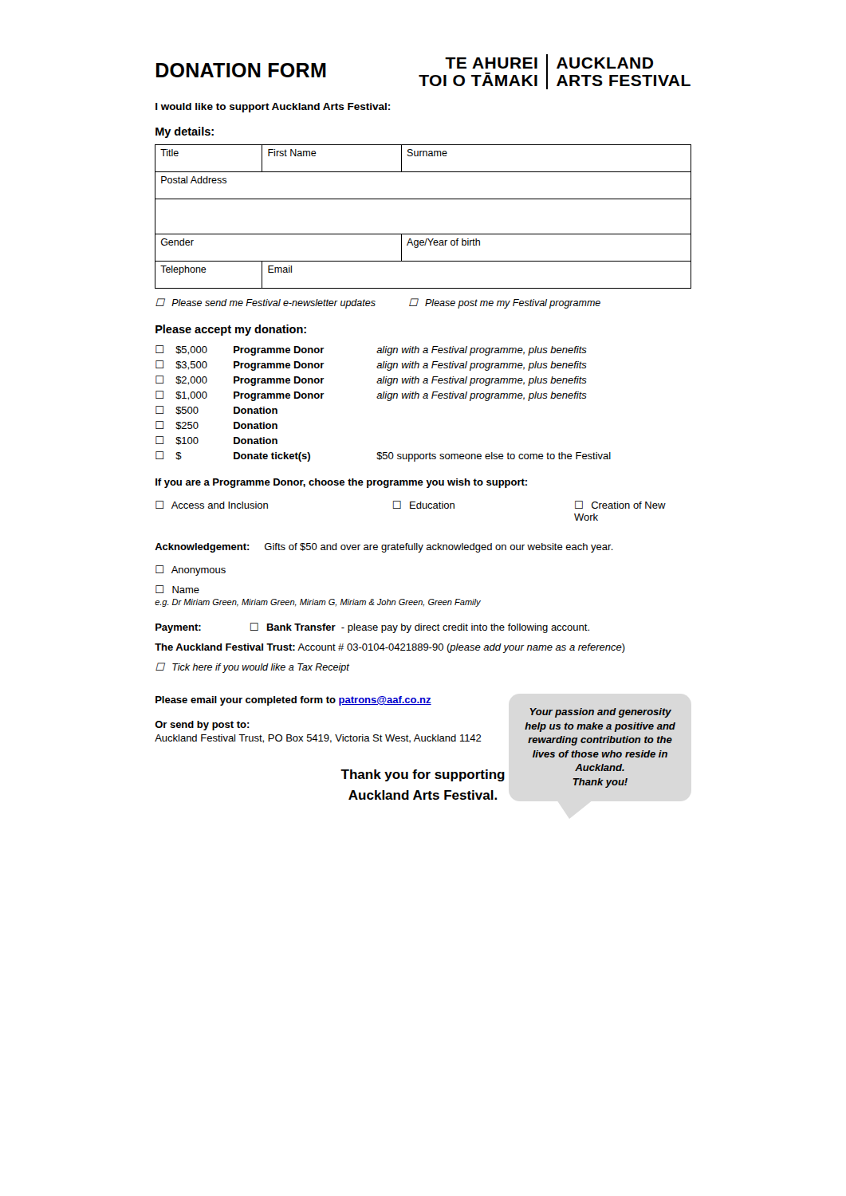Donation Form
TE AHUREI TOI O TĀMAKI
AUCKLAND ARTS FESTIVAL
I would like to support Auckland Arts Festival:
My details:
| Title | First Name | Surname |
| Postal Address |
| Gender | Age/Year of birth |
| Telephone | Email |
☐ Please send me Festival e-newsletter updates ☐ Please post me my Festival programme
Please accept my donation:
| ☐ | $5,000 | Programme Donor | align with a Festival programme, plus benefits |
| ☐ | $3,500 | Programme Donor | align with a Festival programme, plus benefits |
| ☐ | $2,000 | Programme Donor | align with a Festival programme, plus benefits |
| ☐ | $1,000 | Programme Donor | align with a Festival programme, plus benefits |
| ☐ | $500 | Donation | |
| ☐ | $250 | Donation | |
| ☐ | $100 | Donation | |
| ☐ | $ | Donate ticket(s) | $50 supports someone else to come to the Festival |
If you are a Programme Donor, choose the programme you wish to support:
☐ Access and Inclusion
☐ Education
☐ Creation of New Work
Acknowledgement: Gifts of $50 and over are gratefully acknowledged on our website each year.
☐ Anonymous
☐ Name
e.g. Dr Miriam Green, Miriam Green, Miriam G, Miriam & John Green, Green Family
Payment: ☐ Bank Transfer - please pay by direct credit into the following account.
The Auckland Festival Trust: Account # 03-0104-0421889-90 (please add your name as a reference)
☐ Tick here if you would like a Tax Receipt
Your passion and generosity help us to make a positive and rewarding contribution to the lives of those who reside in Auckland.
Thank you!
Please email your completed form to patrons@aaf.co.nz
Or send by post to:
Auckland Festival Trust, PO Box 5419, Victoria St West, Auckland 1142
Thank you for supporting
Auckland Arts Festival.